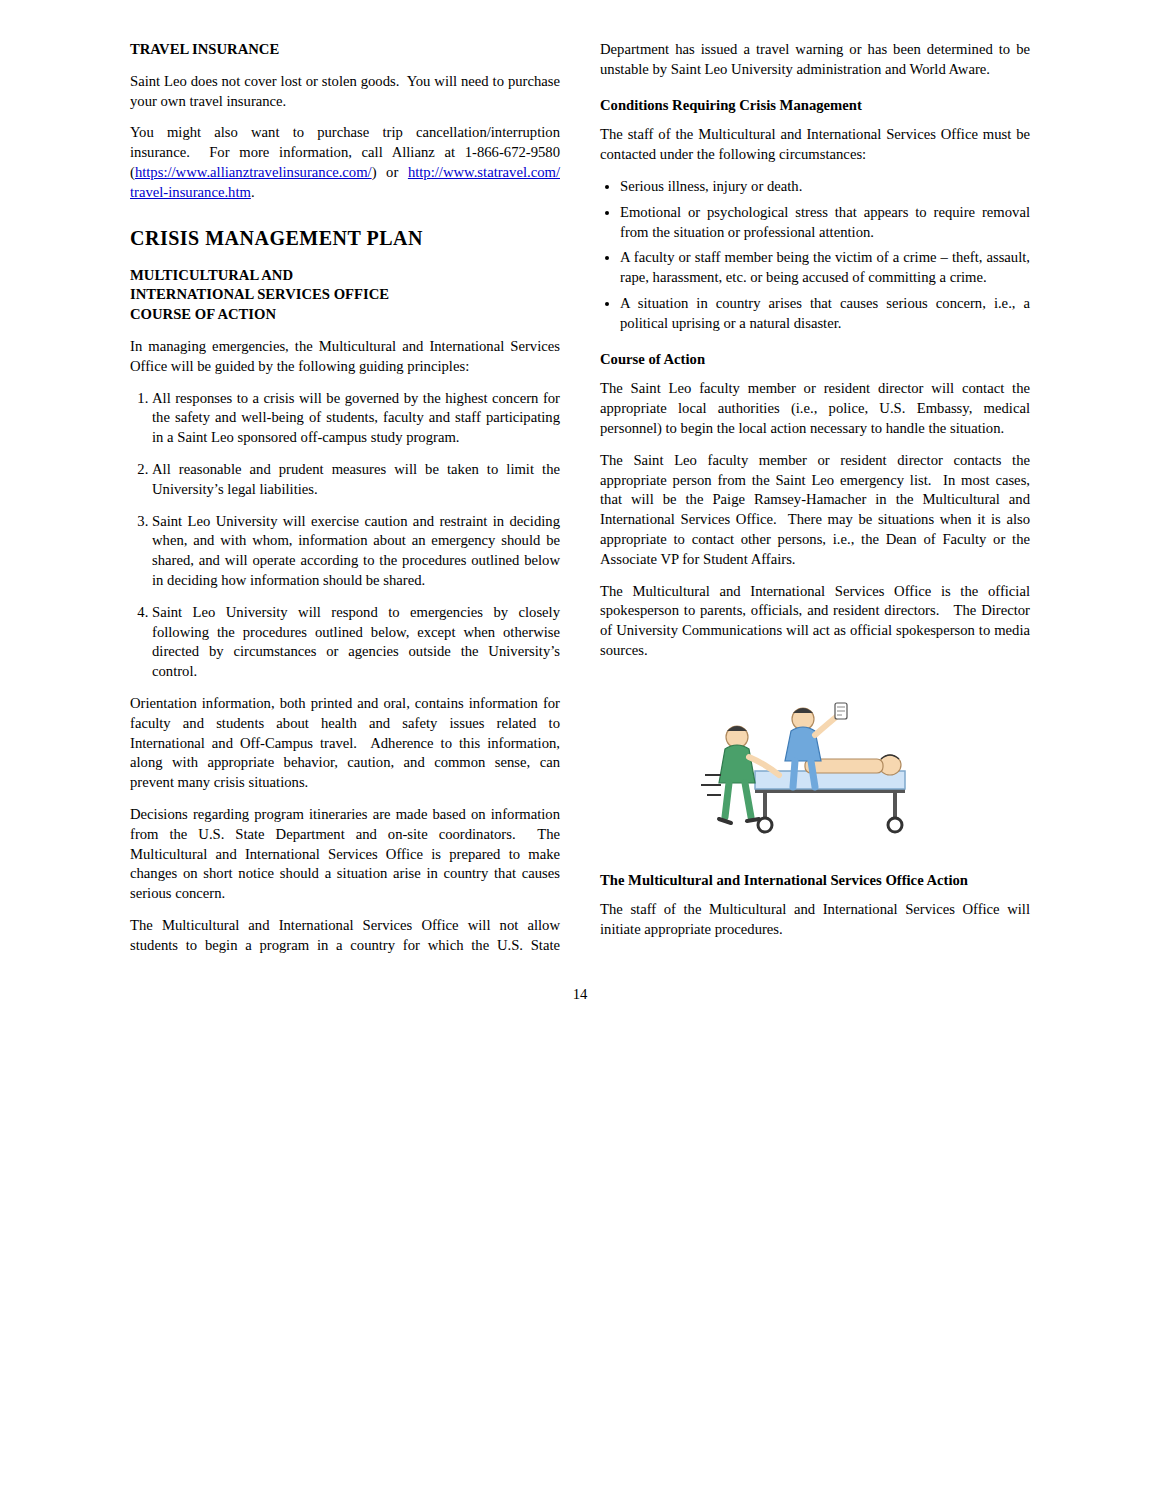TRAVEL INSURANCE
Saint Leo does not cover lost or stolen goods. You will need to purchase your own travel insurance.
You might also want to purchase trip cancellation/interruption insurance. For more information, call Allianz at 1-866-672-9580 (https://www.allianztravelinsurance.com/) or http://www.statravel.com/travel-insurance.htm.
CRISIS MANAGEMENT PLAN
MULTICULTURAL AND
INTERNATIONAL SERVICES OFFICE
COURSE OF ACTION
In managing emergencies, the Multicultural and International Services Office will be guided by the following guiding principles:
All responses to a crisis will be governed by the highest concern for the safety and well-being of students, faculty and staff participating in a Saint Leo sponsored off-campus study program.
All reasonable and prudent measures will be taken to limit the University’s legal liabilities.
Saint Leo University will exercise caution and restraint in deciding when, and with whom, information about an emergency should be shared, and will operate according to the procedures outlined below in deciding how information should be shared.
Saint Leo University will respond to emergencies by closely following the procedures outlined below, except when otherwise directed by circumstances or agencies outside the University’s control.
Orientation information, both printed and oral, contains information for faculty and students about health and safety issues related to International and Off-Campus travel. Adherence to this information, along with appropriate behavior, caution, and common sense, can prevent many crisis situations.
Decisions regarding program itineraries are made based on information from the U.S. State Department and on-site coordinators. The Multicultural and International Services Office is prepared to make changes on short notice should a situation arise in country that causes serious concern.
The Multicultural and International Services Office will not allow students to begin a program in a country for which the U.S. State Department has issued a travel warning or has been determined to be unstable by Saint Leo University administration and World Aware.
Conditions Requiring Crisis Management
The staff of the Multicultural and International Services Office must be contacted under the following circumstances:
Serious illness, injury or death.
Emotional or psychological stress that appears to require removal from the situation or professional attention.
A faculty or staff member being the victim of a crime – theft, assault, rape, harassment, etc. or being accused of committing a crime.
A situation in country arises that causes serious concern, i.e., a political uprising or a natural disaster.
Course of Action
The Saint Leo faculty member or resident director will contact the appropriate local authorities (i.e., police, U.S. Embassy, medical personnel) to begin the local action necessary to handle the situation.
The Saint Leo faculty member or resident director contacts the appropriate person from the Saint Leo emergency list. In most cases, that will be the Paige Ramsey-Hamacher in the Multicultural and International Services Office. There may be situations when it is also appropriate to contact other persons, i.e., the Dean of Faculty or the Associate VP for Student Affairs.
The Multicultural and International Services Office is the official spokesperson to parents, officials, and resident directors. The Director of University Communications will act as official spokesperson to media sources.
The Multicultural and International Services Office Action
The staff of the Multicultural and International Services Office will initiate appropriate procedures.
14